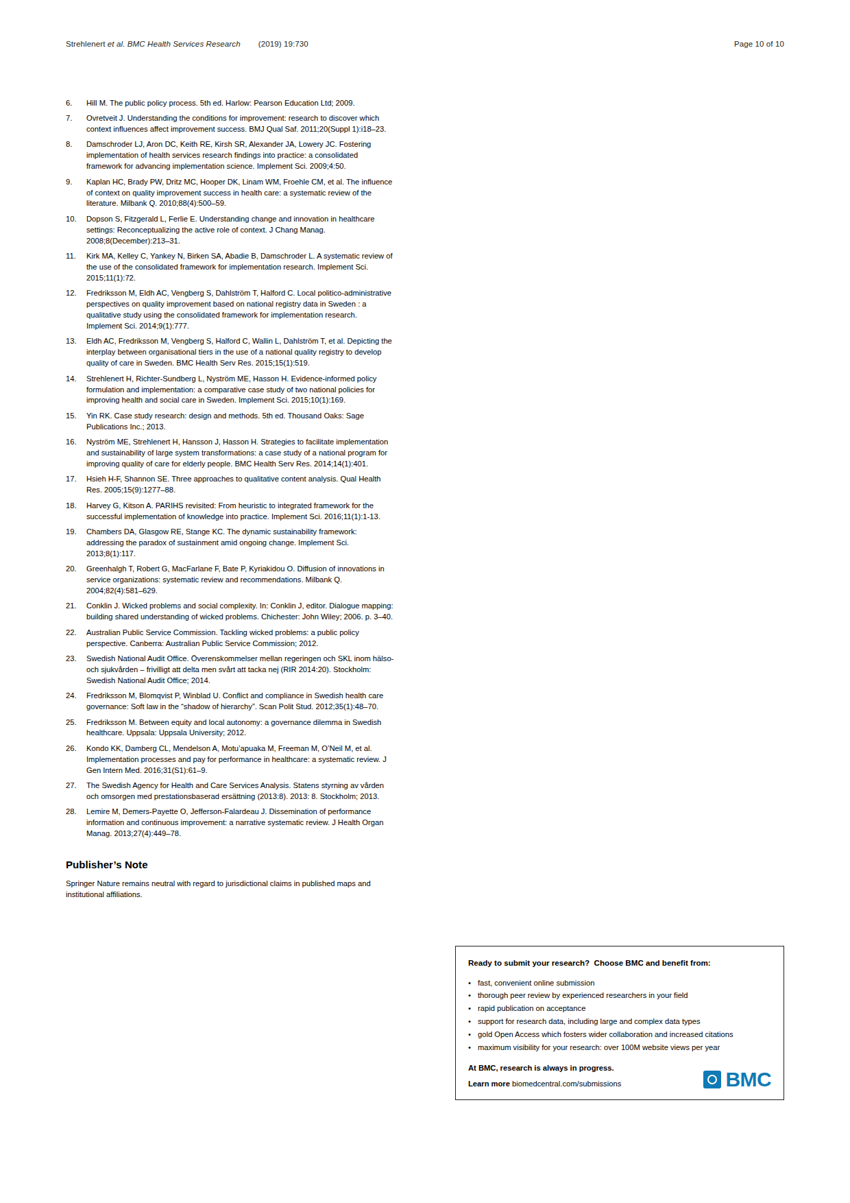Strehlenert et al. BMC Health Services Research(2019) 19:730
Page 10 of 10
Hill M. The public policy process. 5th ed. Harlow: Pearson Education Ltd; 2009.
Ovretveit J. Understanding the conditions for improvement: research to discover which context influences affect improvement success. BMJ Qual Saf. 2011;20(Suppl 1):i18–23.
Damschroder LJ, Aron DC, Keith RE, Kirsh SR, Alexander JA, Lowery JC. Fostering implementation of health services research findings into practice: a consolidated framework for advancing implementation science. Implement Sci. 2009;4:50.
Kaplan HC, Brady PW, Dritz MC, Hooper DK, Linam WM, Froehle CM, et al. The influence of context on quality improvement success in health care: a systematic review of the literature. Milbank Q. 2010;88(4):500–59.
Dopson S, Fitzgerald L, Ferlie E. Understanding change and innovation in healthcare settings: Reconceptualizing the active role of context. J Chang Manag. 2008;8(December):213–31.
Kirk MA, Kelley C, Yankey N, Birken SA, Abadie B, Damschroder L. A systematic review of the use of the consolidated framework for implementation research. Implement Sci. 2015;11(1):72.
Fredriksson M, Eldh AC, Vengberg S, Dahlström T, Halford C. Local politico-administrative perspectives on quality improvement based on national registry data in Sweden : a qualitative study using the consolidated framework for implementation research. Implement Sci. 2014;9(1):777.
Eldh AC, Fredriksson M, Vengberg S, Halford C, Wallin L, Dahlström T, et al. Depicting the interplay between organisational tiers in the use of a national quality registry to develop quality of care in Sweden. BMC Health Serv Res. 2015;15(1):519.
Strehlenert H, Richter-Sundberg L, Nyström ME, Hasson H. Evidence-informed policy formulation and implementation: a comparative case study of two national policies for improving health and social care in Sweden. Implement Sci. 2015;10(1):169.
Yin RK. Case study research: design and methods. 5th ed. Thousand Oaks: Sage Publications Inc.; 2013.
Nyström ME, Strehlenert H, Hansson J, Hasson H. Strategies to facilitate implementation and sustainability of large system transformations: a case study of a national program for improving quality of care for elderly people. BMC Health Serv Res. 2014;14(1):401.
Hsieh H-F, Shannon SE. Three approaches to qualitative content analysis. Qual Health Res. 2005;15(9):1277–88.
Harvey G, Kitson A. PARIHS revisited: From heuristic to integrated framework for the successful implementation of knowledge into practice. Implement Sci. 2016;11(1):1-13.
Chambers DA, Glasgow RE, Stange KC. The dynamic sustainability framework: addressing the paradox of sustainment amid ongoing change. Implement Sci. 2013;8(1):117.
Greenhalgh T, Robert G, MacFarlane F, Bate P, Kyriakidou O. Diffusion of innovations in service organizations: systematic review and recommendations. Milbank Q. 2004;82(4):581–629.
Conklin J. Wicked problems and social complexity. In: Conklin J, editor. Dialogue mapping: building shared understanding of wicked problems. Chichester: John Wiley; 2006. p. 3–40.
Australian Public Service Commission. Tackling wicked problems: a public policy perspective. Canberra: Australian Public Service Commission; 2012.
Swedish National Audit Office. Överenskommelser mellan regeringen och SKL inom hälso- och sjukvården – frivilligt att delta men svårt att tacka nej (RIR 2014:20). Stockholm: Swedish National Audit Office; 2014.
Fredriksson M, Blomqvist P, Winblad U. Conflict and compliance in Swedish health care governance: Soft law in the “shadow of hierarchy”. Scan Polit Stud. 2012;35(1):48–70.
Fredriksson M. Between equity and local autonomy: a governance dilemma in Swedish healthcare. Uppsala: Uppsala University; 2012.
Kondo KK, Damberg CL, Mendelson A, Motu’apuaka M, Freeman M, O’Neil M, et al. Implementation processes and pay for performance in healthcare: a systematic review. J Gen Intern Med. 2016;31(S1):61–9.
The Swedish Agency for Health and Care Services Analysis. Statens styrning av vården och omsorgen med prestationsbaserad ersättning (2013:8). 2013: 8. Stockholm; 2013.
Lemire M, Demers-Payette O, Jefferson-Falardeau J. Dissemination of performance information and continuous improvement: a narrative systematic review. J Health Organ Manag. 2013;27(4):449–78.
Publisher’s Note
Springer Nature remains neutral with regard to jurisdictional claims in published maps and institutional affiliations.
Ready to submit your research? Choose BMC and benefit from:
fast, convenient online submission
thorough peer review by experienced researchers in your field
rapid publication on acceptance
support for research data, including large and complex data types
gold Open Access which fosters wider collaboration and increased citations
maximum visibility for your research: over 100M website views per year
At BMC, research is always in progress.
Learn more biomedcentral.com/submissions
BMC